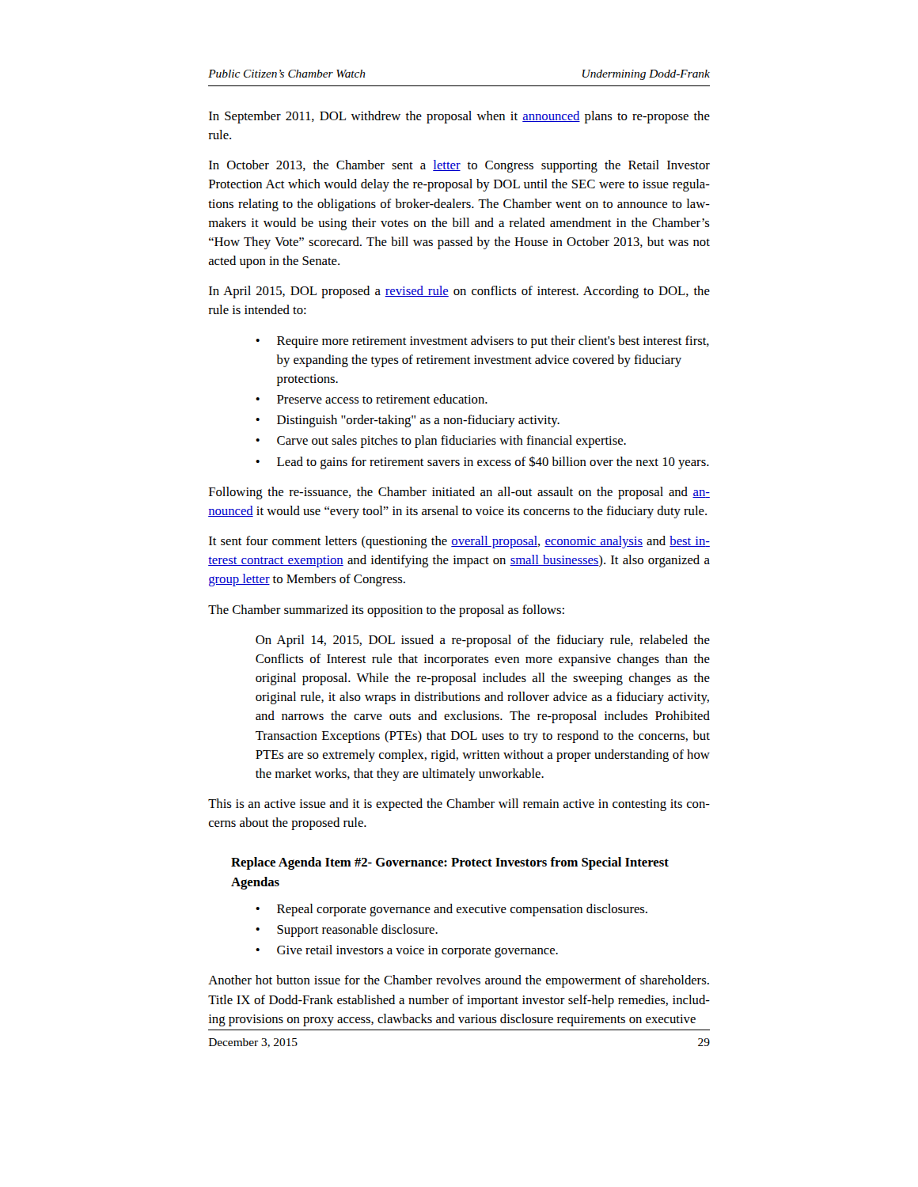Public Citizen’s Chamber Watch Undermining Dodd-Frank
In September 2011, DOL withdrew the proposal when it announced plans to re-propose the rule.
In October 2013, the Chamber sent a letter to Congress supporting the Retail Investor Protection Act which would delay the re-proposal by DOL until the SEC were to issue regulations relating to the obligations of broker-dealers. The Chamber went on to announce to lawmakers it would be using their votes on the bill and a related amendment in the Chamber’s “How They Vote” scorecard. The bill was passed by the House in October 2013, but was not acted upon in the Senate.
In April 2015, DOL proposed a revised rule on conflicts of interest. According to DOL, the rule is intended to:
Require more retirement investment advisers to put their client's best interest first, by expanding the types of retirement investment advice covered by fiduciary protections.
Preserve access to retirement education.
Distinguish "order-taking" as a non-fiduciary activity.
Carve out sales pitches to plan fiduciaries with financial expertise.
Lead to gains for retirement savers in excess of $40 billion over the next 10 years.
Following the re-issuance, the Chamber initiated an all-out assault on the proposal and announced it would use “every tool” in its arsenal to voice its concerns to the fiduciary duty rule.
It sent four comment letters (questioning the overall proposal, economic analysis and best interest contract exemption and identifying the impact on small businesses). It also organized a group letter to Members of Congress.
The Chamber summarized its opposition to the proposal as follows:
On April 14, 2015, DOL issued a re-proposal of the fiduciary rule, relabeled the Conflicts of Interest rule that incorporates even more expansive changes than the original proposal. While the re-proposal includes all the sweeping changes as the original rule, it also wraps in distributions and rollover advice as a fiduciary activity, and narrows the carve outs and exclusions. The re-proposal includes Prohibited Transaction Exceptions (PTEs) that DOL uses to try to respond to the concerns, but PTEs are so extremely complex, rigid, written without a proper understanding of how the market works, that they are ultimately unworkable.
This is an active issue and it is expected the Chamber will remain active in contesting its concerns about the proposed rule.
Replace Agenda Item #2- Governance: Protect Investors from Special Interest Agendas
Repeal corporate governance and executive compensation disclosures.
Support reasonable disclosure.
Give retail investors a voice in corporate governance.
Another hot button issue for the Chamber revolves around the empowerment of shareholders. Title IX of Dodd-Frank established a number of important investor self-help remedies, including provisions on proxy access, clawbacks and various disclosure requirements on executive
December 3, 2015 29